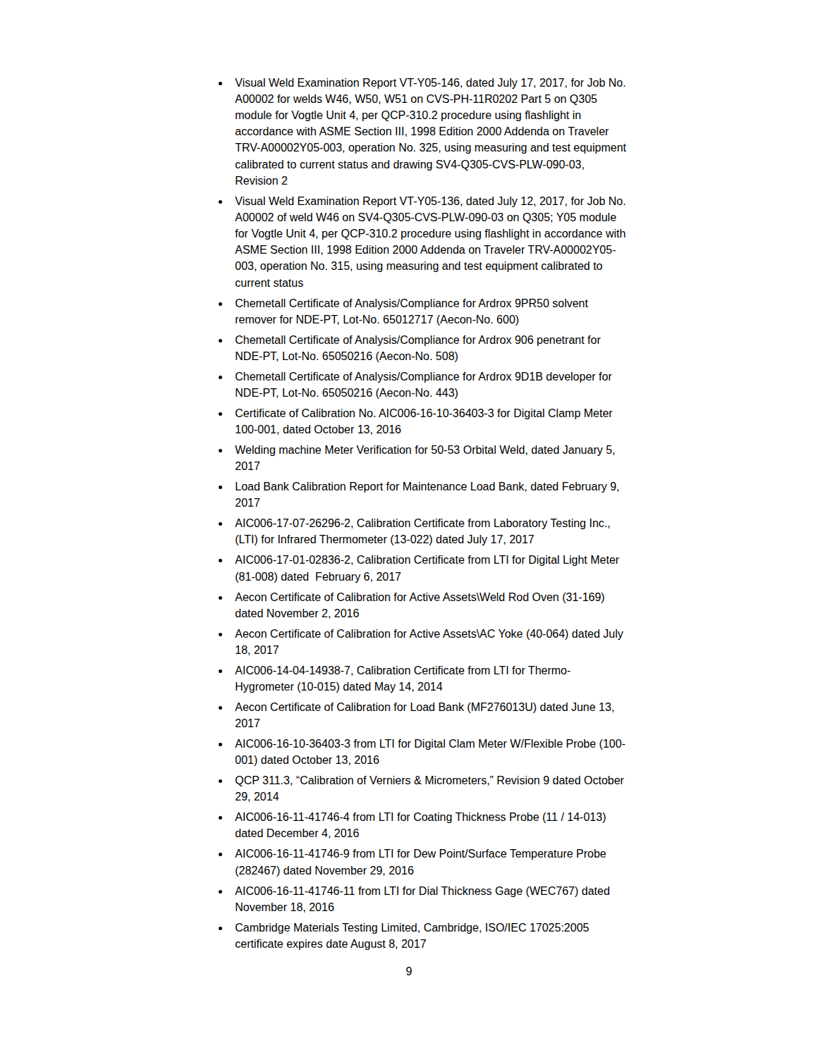Visual Weld Examination Report VT-Y05-146, dated July 17, 2017, for Job No. A00002 for welds W46, W50, W51 on CVS-PH-11R0202 Part 5 on Q305 module for Vogtle Unit 4, per QCP-310.2 procedure using flashlight in accordance with ASME Section III, 1998 Edition 2000 Addenda on Traveler TRV-A00002Y05-003, operation No. 325, using measuring and test equipment calibrated to current status and drawing SV4-Q305-CVS-PLW-090-03, Revision 2
Visual Weld Examination Report VT-Y05-136, dated July 12, 2017, for Job No. A00002 of weld W46 on SV4-Q305-CVS-PLW-090-03 on Q305; Y05 module for Vogtle Unit 4, per QCP-310.2 procedure using flashlight in accordance with ASME Section III, 1998 Edition 2000 Addenda on Traveler TRV-A00002Y05-003, operation No. 315, using measuring and test equipment calibrated to current status
Chemetall Certificate of Analysis/Compliance for Ardrox 9PR50 solvent remover for NDE-PT, Lot-No. 65012717 (Aecon-No. 600)
Chemetall Certificate of Analysis/Compliance for Ardrox 906 penetrant for NDE-PT, Lot-No. 65050216 (Aecon-No. 508)
Chemetall Certificate of Analysis/Compliance for Ardrox 9D1B developer for NDE-PT, Lot-No. 65050216 (Aecon-No. 443)
Certificate of Calibration No. AIC006-16-10-36403-3 for Digital Clamp Meter 100-001, dated October 13, 2016
Welding machine Meter Verification for 50-53 Orbital Weld, dated January 5, 2017
Load Bank Calibration Report for Maintenance Load Bank, dated February 9, 2017
AIC006-17-07-26296-2, Calibration Certificate from Laboratory Testing Inc., (LTI) for Infrared Thermometer (13-022) dated July 17, 2017
AIC006-17-01-02836-2, Calibration Certificate from LTI for Digital Light Meter (81-008) dated February 6, 2017
Aecon Certificate of Calibration for Active Assets\Weld Rod Oven (31-169) dated November 2, 2016
Aecon Certificate of Calibration for Active Assets\AC Yoke (40-064) dated July 18, 2017
AIC006-14-04-14938-7, Calibration Certificate from LTI for Thermo-Hygrometer (10-015) dated May 14, 2014
Aecon Certificate of Calibration for Load Bank (MF276013U) dated June 13, 2017
AIC006-16-10-36403-3 from LTI for Digital Clam Meter W/Flexible Probe (100-001) dated October 13, 2016
QCP 311.3, “Calibration of Verniers & Micrometers,” Revision 9 dated October 29, 2014
AIC006-16-11-41746-4 from LTI for Coating Thickness Probe (11 / 14-013) dated December 4, 2016
AIC006-16-11-41746-9 from LTI for Dew Point/Surface Temperature Probe (282467) dated November 29, 2016
AIC006-16-11-41746-11 from LTI for Dial Thickness Gage (WEC767) dated November 18, 2016
Cambridge Materials Testing Limited, Cambridge, ISO/IEC 17025:2005 certificate expires date August 8, 2017
9